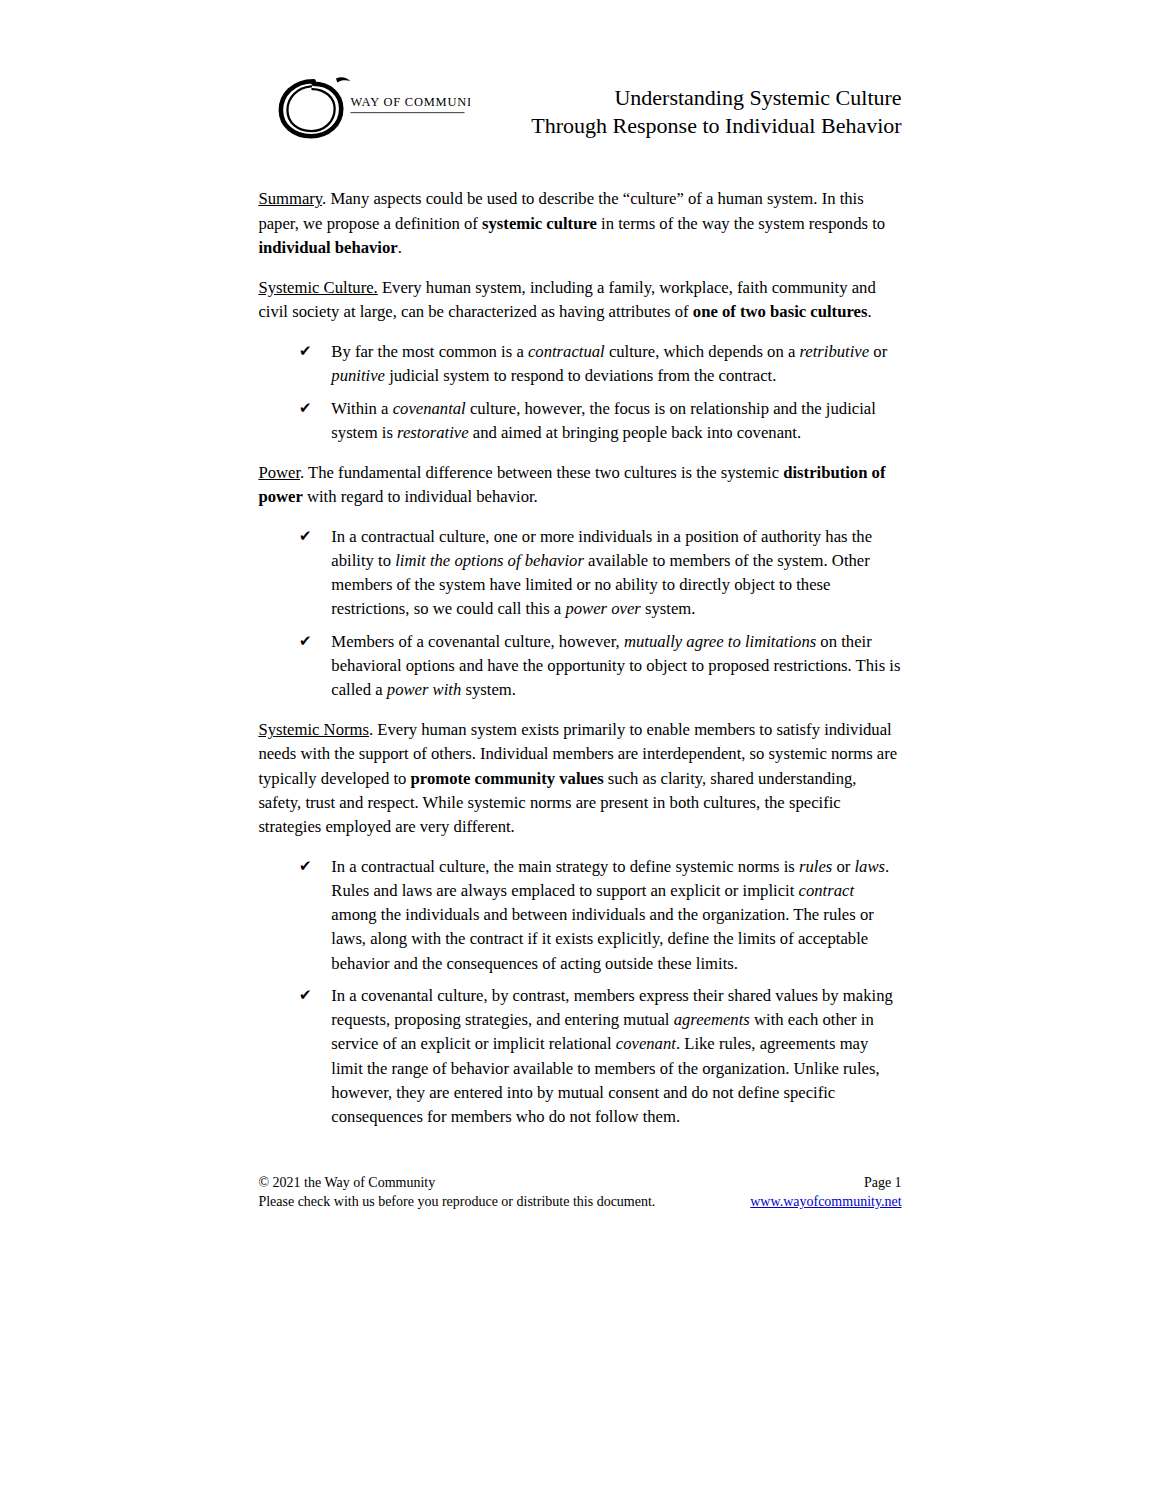WAY OF COMMUNITY
Understanding Systemic Culture
Through Response to Individual Behavior
Summary. Many aspects could be used to describe the “culture” of a human system. In this paper, we propose a definition of systemic culture in terms of the way the system responds to individual behavior.
Systemic Culture. Every human system, including a family, workplace, faith community and civil society at large, can be characterized as having attributes of one of two basic cultures.
By far the most common is a contractual culture, which depends on a retributive or punitive judicial system to respond to deviations from the contract.
Within a covenantal culture, however, the focus is on relationship and the judicial system is restorative and aimed at bringing people back into covenant.
Power. The fundamental difference between these two cultures is the systemic distribution of power with regard to individual behavior.
In a contractual culture, one or more individuals in a position of authority has the ability to limit the options of behavior available to members of the system. Other members of the system have limited or no ability to directly object to these restrictions, so we could call this a power over system.
Members of a covenantal culture, however, mutually agree to limitations on their behavioral options and have the opportunity to object to proposed restrictions. This is called a power with system.
Systemic Norms. Every human system exists primarily to enable members to satisfy individual needs with the support of others. Individual members are interdependent, so systemic norms are typically developed to promote community values such as clarity, shared understanding, safety, trust and respect. While systemic norms are present in both cultures, the specific strategies employed are very different.
In a contractual culture, the main strategy to define systemic norms is rules or laws. Rules and laws are always emplaced to support an explicit or implicit contract among the individuals and between individuals and the organization. The rules or laws, along with the contract if it exists explicitly, define the limits of acceptable behavior and the consequences of acting outside these limits.
In a covenantal culture, by contrast, members express their shared values by making requests, proposing strategies, and entering mutual agreements with each other in service of an explicit or implicit relational covenant. Like rules, agreements may limit the range of behavior available to members of the organization. Unlike rules, however, they are entered into by mutual consent and do not define specific consequences for members who do not follow them.
© 2021 the Way of Community
Page 1
Please check with us before you reproduce or distribute this document.
www.wayofcommunity.net